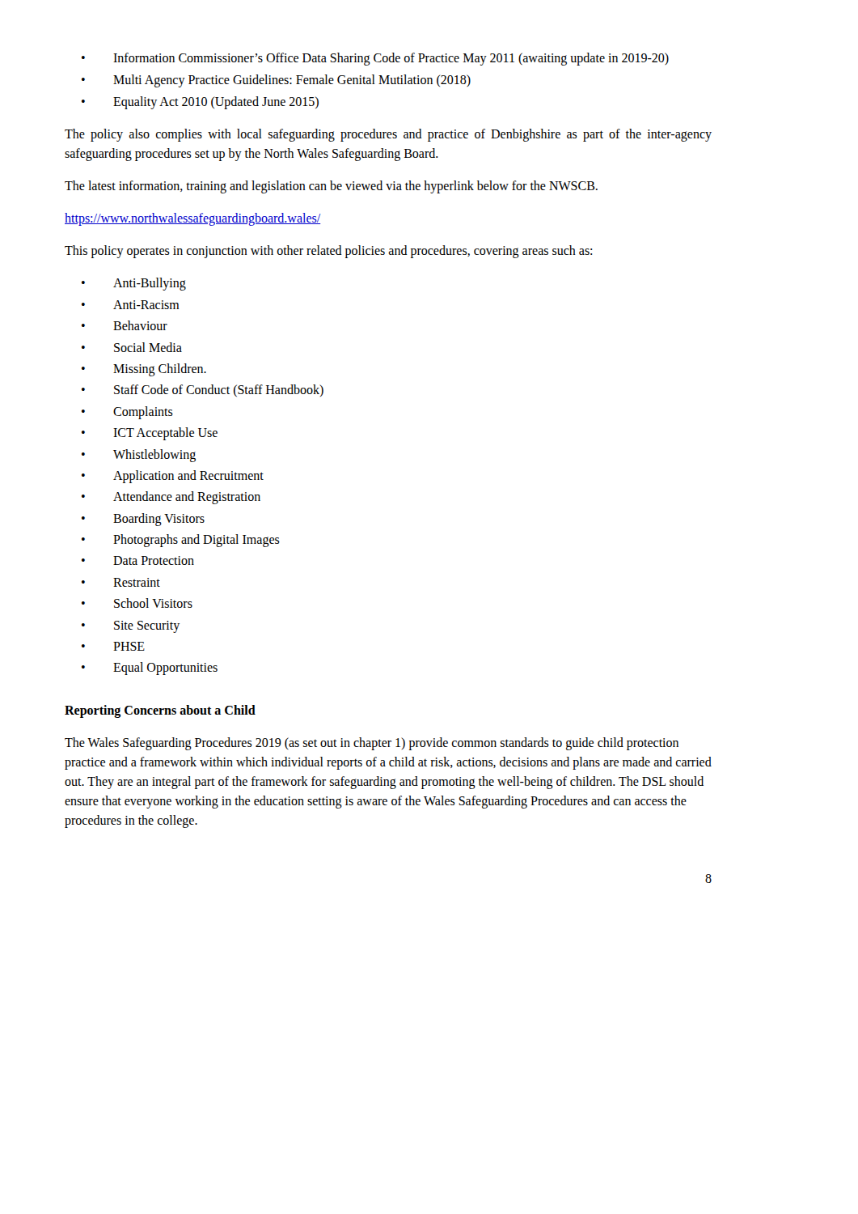Information Commissioner’s Office Data Sharing Code of Practice May 2011 (awaiting update in 2019-20)
Multi Agency Practice Guidelines: Female Genital Mutilation (2018)
Equality Act 2010 (Updated June 2015)
The policy also complies with local safeguarding procedures and practice of Denbighshire as part of the inter-agency safeguarding procedures set up by the North Wales Safeguarding Board.
The latest information, training and legislation can be viewed via the hyperlink below for the NWSCB.
https://www.northwalessafeguardingboard.wales/
This policy operates in conjunction with other related policies and procedures, covering areas such as:
Anti-Bullying
Anti-Racism
Behaviour
Social Media
Missing Children.
Staff Code of Conduct (Staff Handbook)
Complaints
ICT Acceptable Use
Whistleblowing
Application and Recruitment
Attendance and Registration
Boarding Visitors
Photographs and Digital Images
Data Protection
Restraint
School Visitors
Site Security
PHSE
Equal Opportunities
Reporting Concerns about a Child
The Wales Safeguarding Procedures 2019 (as set out in chapter 1) provide common standards to guide child protection practice and a framework within which individual reports of a child at risk, actions, decisions and plans are made and carried out. They are an integral part of the framework for safeguarding and promoting the well-being of children. The DSL should ensure that everyone working in the education setting is aware of the Wales Safeguarding Procedures and can access the procedures in the college.
8